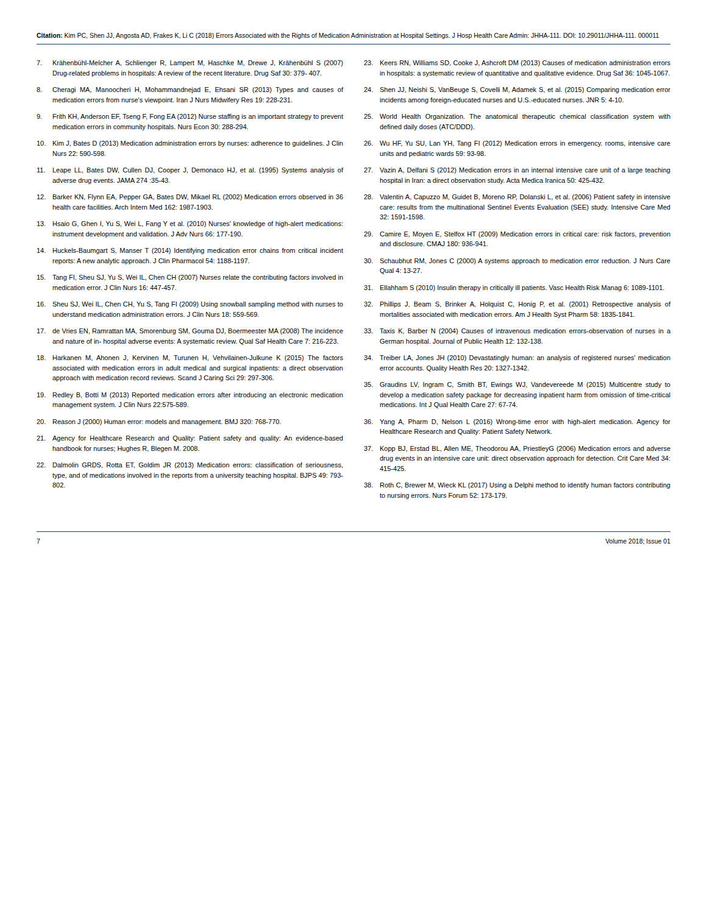Citation: Kim PC, Shen JJ, Angosta AD, Frakes K, Li C (2018) Errors Associated with the Rights of Medication Administration at Hospital Settings. J Hosp Health Care Admin: JHHA-111. DOI: 10.29011/JHHA-111. 000011
7. Krähenbühl-Melcher A, Schlienger R, Lampert M, Haschke M, Drewe J, Krähenbühl S (2007) Drug-related problems in hospitals: A review of the recent literature. Drug Saf 30: 379- 407.
8. Cheragi MA, Manoocheri H, Mohammandnejad E, Ehsani SR (2013) Types and causes of medication errors from nurse's viewpoint. Iran J Nurs Midwifery Res 19: 228-231.
9. Frith KH, Anderson EF, Tseng F, Fong EA (2012) Nurse staffing is an important strategy to prevent medication errors in community hospitals. Nurs Econ 30: 288-294.
10. Kim J, Bates D (2013) Medication administration errors by nurses: adherence to guidelines. J Clin Nurs 22: 590-598.
11. Leape LL, Bates DW, Cullen DJ, Cooper J, Demonaco HJ, et al. (1995) Systems analysis of adverse drug events. JAMA 274 :35-43.
12. Barker KN, Flynn EA, Pepper GA, Bates DW, Mikael RL (2002) Medication errors observed in 36 health care facilities. Arch Intern Med 162: 1987-1903.
13. Hsaio G, Ghen I, Yu S, Wei L, Fang Y et al. (2010) Nurses' knowledge of high-alert medications: instrument development and validation. J Adv Nurs 66: 177-190.
14. Huckels-Baumgart S, Manser T (2014) Identifying medication error chains from critical incident reports: A new analytic approach. J Clin Pharmacol 54: 1188-1197.
15. Tang FI, Sheu SJ, Yu S, Wei IL, Chen CH (2007) Nurses relate the contributing factors involved in medication error. J Clin Nurs 16: 447-457.
16. Sheu SJ, Wei IL, Chen CH, Yu S, Tang FI (2009) Using snowball sampling method with nurses to understand medication administration errors. J Clin Nurs 18: 559-569.
17. de Vries EN, Ramrattan MA, Smorenburg SM, Gouma DJ, Boermeester MA (2008) The incidence and nature of in- hospital adverse events: A systematic review. Qual Saf Health Care 7: 216-223.
18. Harkanen M, Ahonen J, Kervinen M, Turunen H, Vehvilainen-Julkune K (2015) The factors associated with medication errors in adult medical and surgical inpatients: a direct observation approach with medication record reviews. Scand J Caring Sci 29: 297-306.
19. Redley B, Botti M (2013) Reported medication errors after introducing an electronic medication management system. J Clin Nurs 22:575-589.
20. Reason J (2000) Human error: models and management. BMJ 320: 768-770.
21. Agency for Healthcare Research and Quality: Patient safety and quality: An evidence-based handbook for nurses; Hughes R, Blegen M. 2008.
22. Dalmolin GRDS, Rotta ET, Goldim JR (2013) Medication errors: classification of seriousness, type, and of medications involved in the reports from a university teaching hospital. BJPS 49: 793-802.
23. Keers RN, Williams SD, Cooke J, Ashcroft DM (2013) Causes of medication administration errors in hospitals: a systematic review of quantitative and qualitative evidence. Drug Saf 36: 1045-1067.
24. Shen JJ, Neishi S, VanBeuge S, Covelli M, Adamek S, et al. (2015) Comparing medication error incidents among foreign-educated nurses and U.S.-educated nurses. JNR 5: 4-10.
25. World Health Organization. The anatomical therapeutic chemical classification system with defined daily doses (ATC/DDD).
26. Wu HF, Yu SU, Lan YH, Tang FI (2012) Medication errors in emergency. rooms, intensive care units and pediatric wards 59: 93-98.
27. Vazin A, Delfani S (2012) Medication errors in an internal intensive care unit of a large teaching hospital in Iran: a direct observation study. Acta Medica Iranica 50: 425-432.
28. Valentin A, Capuzzo M, Guidet B, Moreno RP, Dolanski L, et al. (2006) Patient safety in intensive care: results from the multinational Sentinel Events Evaluation (SEE) study. Intensive Care Med 32: 1591-1598.
29. Camire E, Moyen E, Stelfox HT (2009) Medication errors in critical care: risk factors, prevention and disclosure. CMAJ 180: 936-941.
30. Schaubhut RM, Jones C (2000) A systems approach to medication error reduction. J Nurs Care Qual 4: 13-27.
31. Ellahham S (2010) Insulin therapy in critically ill patients. Vasc Health Risk Manag 6: 1089-1101.
32. Phillips J, Beam S, Brinker A, Holquist C, Honig P, et al. (2001) Retrospective analysis of mortalities associated with medication errors. Am J Health Syst Pharm 58: 1835-1841.
33. Taxis K, Barber N (2004) Causes of intravenous medication errors-observation of nurses in a German hospital. Journal of Public Health 12: 132-138.
34. Treiber LA, Jones JH (2010) Devastatingly human: an analysis of registered nurses' medication error accounts. Quality Health Res 20: 1327-1342.
35. Graudins LV, Ingram C, Smith BT, Ewings WJ, Vandevereede M (2015) Multicentre study to develop a medication safety package for decreasing inpatient harm from omission of time-critical medications. Int J Qual Health Care 27: 67-74.
36. Yang A, Pharm D, Nelson L (2016) Wrong-time error with high-alert medication. Agency for Healthcare Research and Quality: Patient Safety Network.
37. Kopp BJ, Erstad BL, Allen ME, Theodorou AA, PriestleyG (2006) Medication errors and adverse drug events in an intensive care unit: direct observation approach for detection. Crit Care Med 34: 415-425.
38. Roth C, Brewer M, Wieck KL (2017) Using a Delphi method to identify human factors contributing to nursing errors. Nurs Forum 52: 173-179.
7 Volume 2018; Issue 01